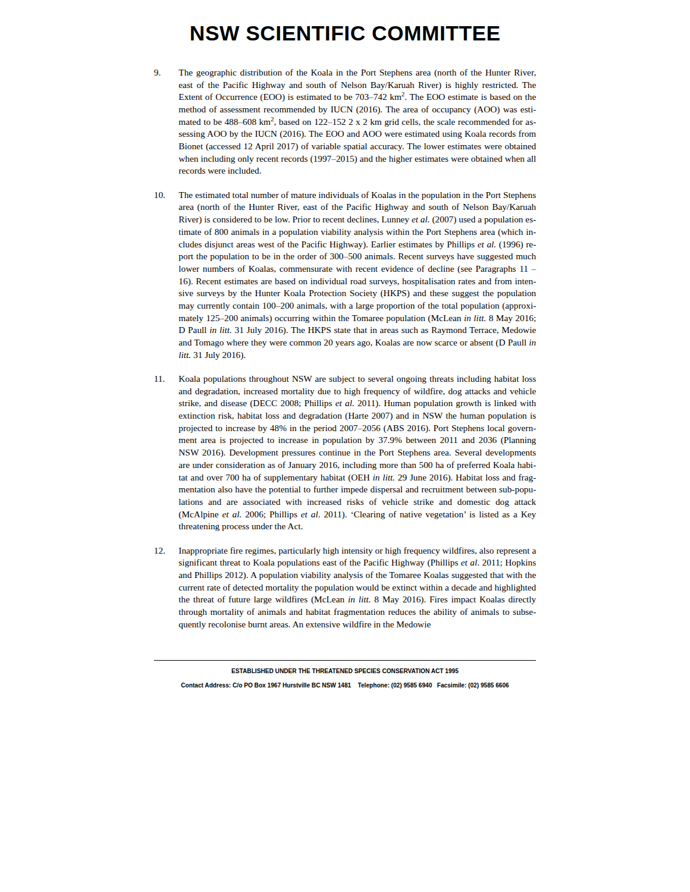NSW SCIENTIFIC COMMITTEE
The geographic distribution of the Koala in the Port Stephens area (north of the Hunter River, east of the Pacific Highway and south of Nelson Bay/Karuah River) is highly restricted. The Extent of Occurrence (EOO) is estimated to be 703–742 km2. The EOO estimate is based on the method of assessment recommended by IUCN (2016). The area of occupancy (AOO) was estimated to be 488–608 km2, based on 122–152 2 x 2 km grid cells, the scale recommended for assessing AOO by the IUCN (2016). The EOO and AOO were estimated using Koala records from Bionet (accessed 12 April 2017) of variable spatial accuracy. The lower estimates were obtained when including only recent records (1997–2015) and the higher estimates were obtained when all records were included.
The estimated total number of mature individuals of Koalas in the population in the Port Stephens area (north of the Hunter River, east of the Pacific Highway and south of Nelson Bay/Karuah River) is considered to be low. Prior to recent declines, Lunney et al. (2007) used a population estimate of 800 animals in a population viability analysis within the Port Stephens area (which includes disjunct areas west of the Pacific Highway). Earlier estimates by Phillips et al. (1996) report the population to be in the order of 300–500 animals. Recent surveys have suggested much lower numbers of Koalas, commensurate with recent evidence of decline (see Paragraphs 11 – 16). Recent estimates are based on individual road surveys, hospitalisation rates and from intensive surveys by the Hunter Koala Protection Society (HKPS) and these suggest the population may currently contain 100–200 animals, with a large proportion of the total population (approximately 125–200 animals) occurring within the Tomaree population (McLean in litt. 8 May 2016; D Paull in litt. 31 July 2016). The HKPS state that in areas such as Raymond Terrace, Medowie and Tomago where they were common 20 years ago, Koalas are now scarce or absent (D Paull in litt. 31 July 2016).
Koala populations throughout NSW are subject to several ongoing threats including habitat loss and degradation, increased mortality due to high frequency of wildfire, dog attacks and vehicle strike, and disease (DECC 2008; Phillips et al. 2011). Human population growth is linked with extinction risk, habitat loss and degradation (Harte 2007) and in NSW the human population is projected to increase by 48% in the period 2007–2056 (ABS 2016). Port Stephens local government area is projected to increase in population by 37.9% between 2011 and 2036 (Planning NSW 2016). Development pressures continue in the Port Stephens area. Several developments are under consideration as of January 2016, including more than 500 ha of preferred Koala habitat and over 700 ha of supplementary habitat (OEH in litt. 29 June 2016). Habitat loss and fragmentation also have the potential to further impede dispersal and recruitment between sub-populations and are associated with increased risks of vehicle strike and domestic dog attack (McAlpine et al. 2006; Phillips et al. 2011). ‘Clearing of native vegetation’ is listed as a Key threatening process under the Act.
Inappropriate fire regimes, particularly high intensity or high frequency wildfires, also represent a significant threat to Koala populations east of the Pacific Highway (Phillips et al. 2011; Hopkins and Phillips 2012). A population viability analysis of the Tomaree Koalas suggested that with the current rate of detected mortality the population would be extinct within a decade and highlighted the threat of future large wildfires (McLean in litt. 8 May 2016). Fires impact Koalas directly through mortality of animals and habitat fragmentation reduces the ability of animals to subsequently recolonise burnt areas. An extensive wildfire in the Medowie
ESTABLISHED UNDER THE THREATENED SPECIES CONSERVATION ACT 1995
Contact Address: C/o PO Box 1967 Hurstville BC NSW 1481 Telephone: (02) 9585 6940 Facsimile: (02) 9585 6606